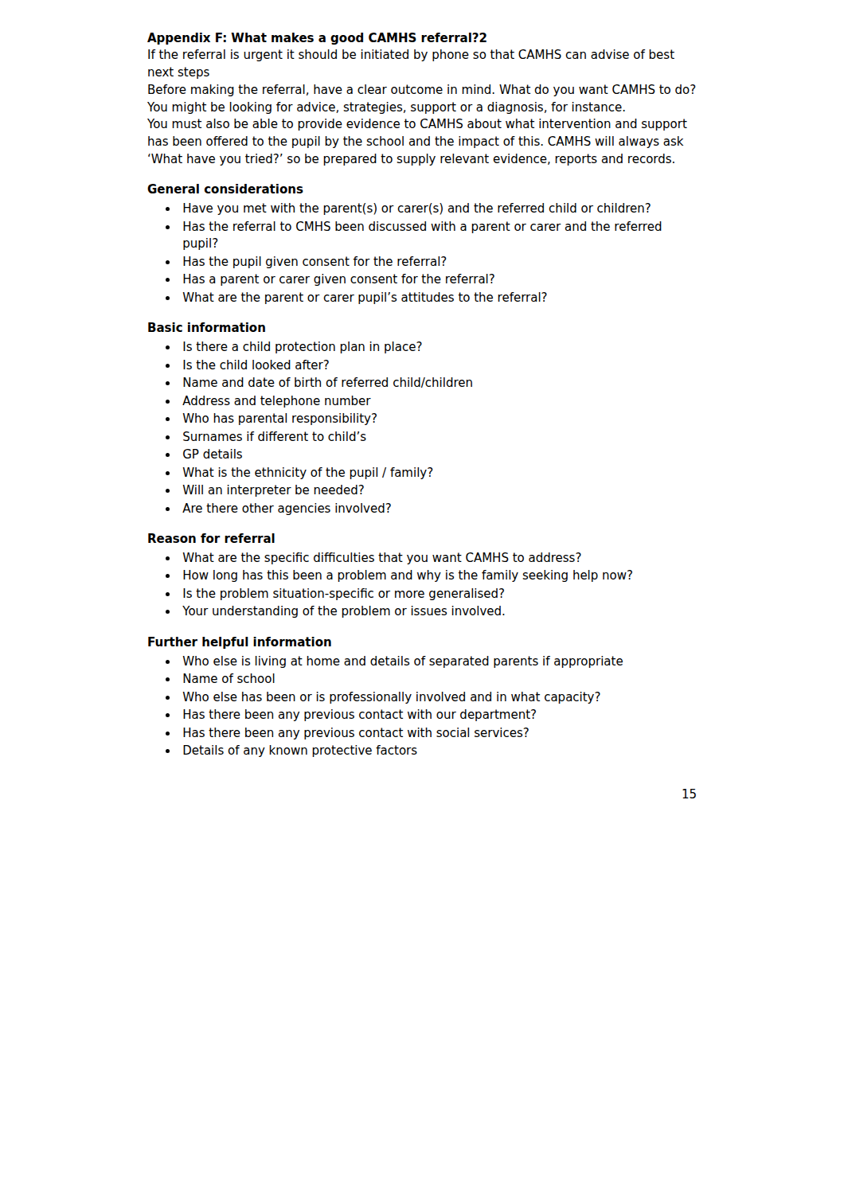Appendix F: What makes a good CAMHS referral?2
If the referral is urgent it should be initiated by phone so that CAMHS can advise of best next steps
Before making the referral, have a clear outcome in mind. What do you want CAMHS to do? You might be looking for advice, strategies, support or a diagnosis, for instance.
You must also be able to provide evidence to CAMHS about what intervention and support has been offered to the pupil by the school and the impact of this. CAMHS will always ask ‘What have you tried?’ so be prepared to supply relevant evidence, reports and records.
General considerations
Have you met with the parent(s) or carer(s) and the referred child or children?
Has the referral to CMHS been discussed with a parent or carer and the referred pupil?
Has the pupil given consent for the referral?
Has a parent or carer given consent for the referral?
What are the parent or carer pupil’s attitudes to the referral?
Basic information
Is there a child protection plan in place?
Is the child looked after?
Name and date of birth of referred child/children
Address and telephone number
Who has parental responsibility?
Surnames if different to child’s
GP details
What is the ethnicity of the pupil / family?
Will an interpreter be needed?
Are there other agencies involved?
Reason for referral
What are the specific difficulties that you want CAMHS to address?
How long has this been a problem and why is the family seeking help now?
Is the problem situation-specific or more generalised?
Your understanding of the problem or issues involved.
Further helpful information
Who else is living at home and details of separated parents if appropriate
Name of school
Who else has been or is professionally involved and in what capacity?
Has there been any previous contact with our department?
Has there been any previous contact with social services?
Details of any known protective factors
15